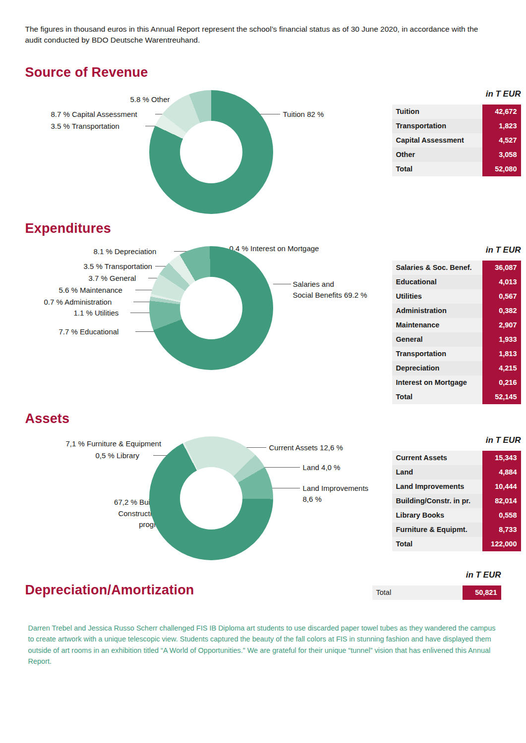The figures in thousand euros in this Annual Report represent the school’s financial status as of 30 June 2020, in accordance with the audit conducted by BDO Deutsche Warentreuhand.
Source of Revenue
5.8 % Other
8.7 % Capital Assessment
3.5 % Transportation
Tuition 82 %
in T EUR
| Tuition | 42,672 |
| Transportation | 1,823 |
| Capital Assessment | 4,527 |
| Other | 3,058 |
| Total | 52,080 |
Expenditures
8.1 % Depreciation
0.4 % Interest on Mortgage
3.5 % Transportation
3.7 % General
5.6 % Maintenance
0.7 % Administration
1.1 % Utilities
7.7 % Educational
Salaries and
Social Benefits 69.2 %
in T EUR
| Salaries & Soc. Benef. | 36,087 |
| Educational | 4,013 |
| Utilities | 0,567 |
| Administration | 0,382 |
| Maintenance | 2,907 |
| General | 1,933 |
| Transportation | 1,813 |
| Depreciation | 4,215 |
| Interest on Mortgage | 0,216 |
| Total | 52,145 |
Assets
7,1 % Furniture & Equipment
0,5 % Library
Current Assets 12,6 %
Land 4,0 %
Land Improvements
8,6 %
67,2 % Building/
Construction in
progress
in T EUR
| Current Assets | 15,343 |
| Land | 4,884 |
| Land Improvements | 10,444 |
| Building/Constr. in pr. | 82,014 |
| Library Books | 0,558 |
| Furniture & Equipmt. | 8,733 |
| Total | 122,000 |
Depreciation/Amortization
in T EUR
| Total | 50,821 |
Darren Trebel and Jessica Russo Scherr challenged FIS IB Diploma art students to use discarded paper towel tubes as they wandered the campus to create artwork with a unique telescopic view. Students captured the beauty of the fall colors at FIS in stunning fashion and have displayed them outside of art rooms in an exhibition titled “A World of Opportunities.” We are grateful for their unique “tunnel” vision that has enlivened this Annual Report.